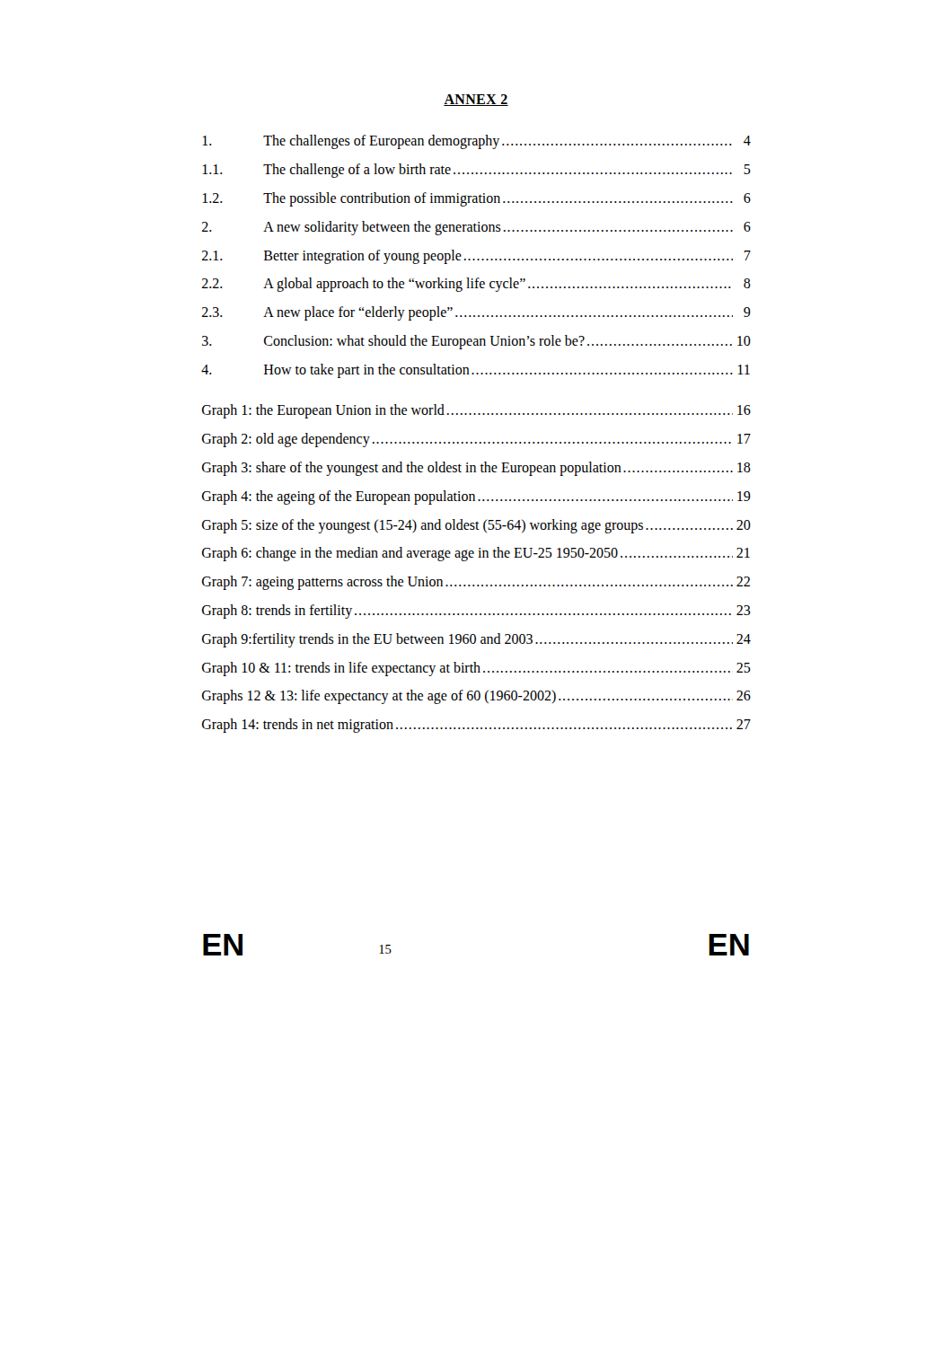ANNEX 2
| 1. | The challenges of European demography .................................................................................................................................................. 4 |
| 1.1. | The challenge of a low birth rate .................................................................................................................................................. 5 |
| 1.2. | The possible contribution of immigration .................................................................................................................................................. 6 |
| 2. | A new solidarity between the generations .................................................................................................................................................. 6 |
| 2.1. | Better integration of young people .................................................................................................................................................. 7 |
| 2.2. | A global approach to the “working life cycle” .................................................................................................................................................. 8 |
| 2.3. | A new place for “elderly people” .................................................................................................................................................. 9 |
| 3. | Conclusion: what should the European Union’s role be? .................................................................................................................................................. 10 |
| 4. | How to take part in the consultation .................................................................................................................................................. 11 |
| Graph 1: the European Union in the world .................................................................................................................................................. 16 |
| Graph 2: old age dependency .................................................................................................................................................. 17 |
| Graph 3: share of the youngest and the oldest in the European population .................................................................................................................................................. 18 |
| Graph 4: the ageing of the European population .................................................................................................................................................. 19 |
| Graph 5: size of the youngest (15-24) and oldest (55-64) working age groups .................................................................................................................................................. 20 |
| Graph 6: change in the median and average age in the EU-25 1950-2050 .................................................................................................................................................. 21 |
| Graph 7: ageing patterns across the Union .................................................................................................................................................. 22 |
| Graph 8: trends in fertility .................................................................................................................................................. 23 |
| Graph 9:fertility trends in the EU between 1960 and 2003 .................................................................................................................................................. 24 |
| Graph 10 & 11: trends in life expectancy at birth .................................................................................................................................................. 25 |
| Graphs 12 & 13: life expectancy at the age of 60 (1960-2002) .................................................................................................................................................. 26 |
| Graph 14: trends in net migration .................................................................................................................................................. 27 |
EN 15
EN